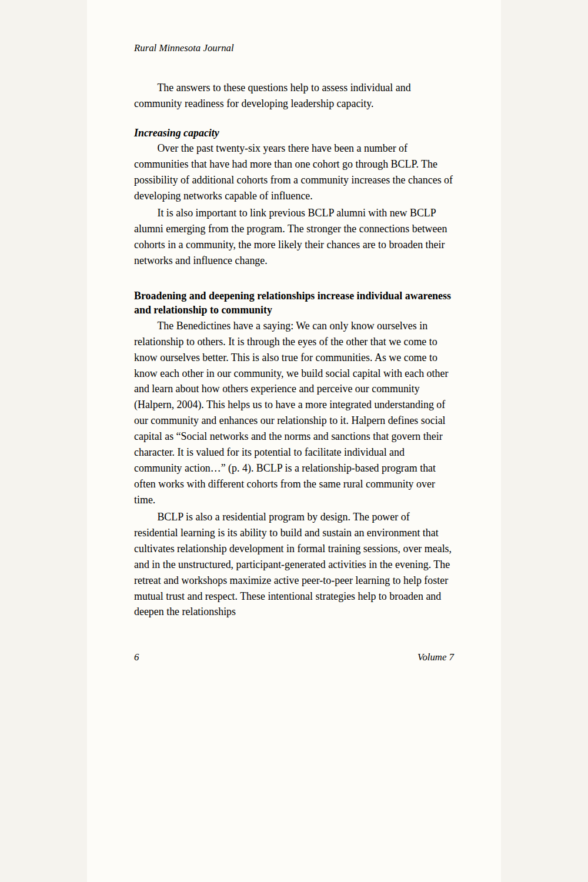Rural Minnesota Journal
The answers to these questions help to assess individual and community readiness for developing leadership capacity.
Increasing capacity
Over the past twenty-six years there have been a number of communities that have had more than one cohort go through BCLP. The possibility of additional cohorts from a community increases the chances of developing networks capable of influence.
It is also important to link previous BCLP alumni with new BCLP alumni emerging from the program. The stronger the connections between cohorts in a community, the more likely their chances are to broaden their networks and influence change.
Broadening and deepening relationships increase individual awareness and relationship to community
The Benedictines have a saying: We can only know ourselves in relationship to others. It is through the eyes of the other that we come to know ourselves better. This is also true for communities. As we come to know each other in our community, we build social capital with each other and learn about how others experience and perceive our community (Halpern, 2004). This helps us to have a more integrated understanding of our community and enhances our relationship to it. Halpern defines social capital as “Social networks and the norms and sanctions that govern their character. It is valued for its potential to facilitate individual and community action…” (p. 4). BCLP is a relationship-based program that often works with different cohorts from the same rural community over time.
BCLP is also a residential program by design. The power of residential learning is its ability to build and sustain an environment that cultivates relationship development in formal training sessions, over meals, and in the unstructured, participant-generated activities in the evening. The retreat and workshops maximize active peer-to-peer learning to help foster mutual trust and respect. These intentional strategies help to broaden and deepen the relationships
6 Volume 7